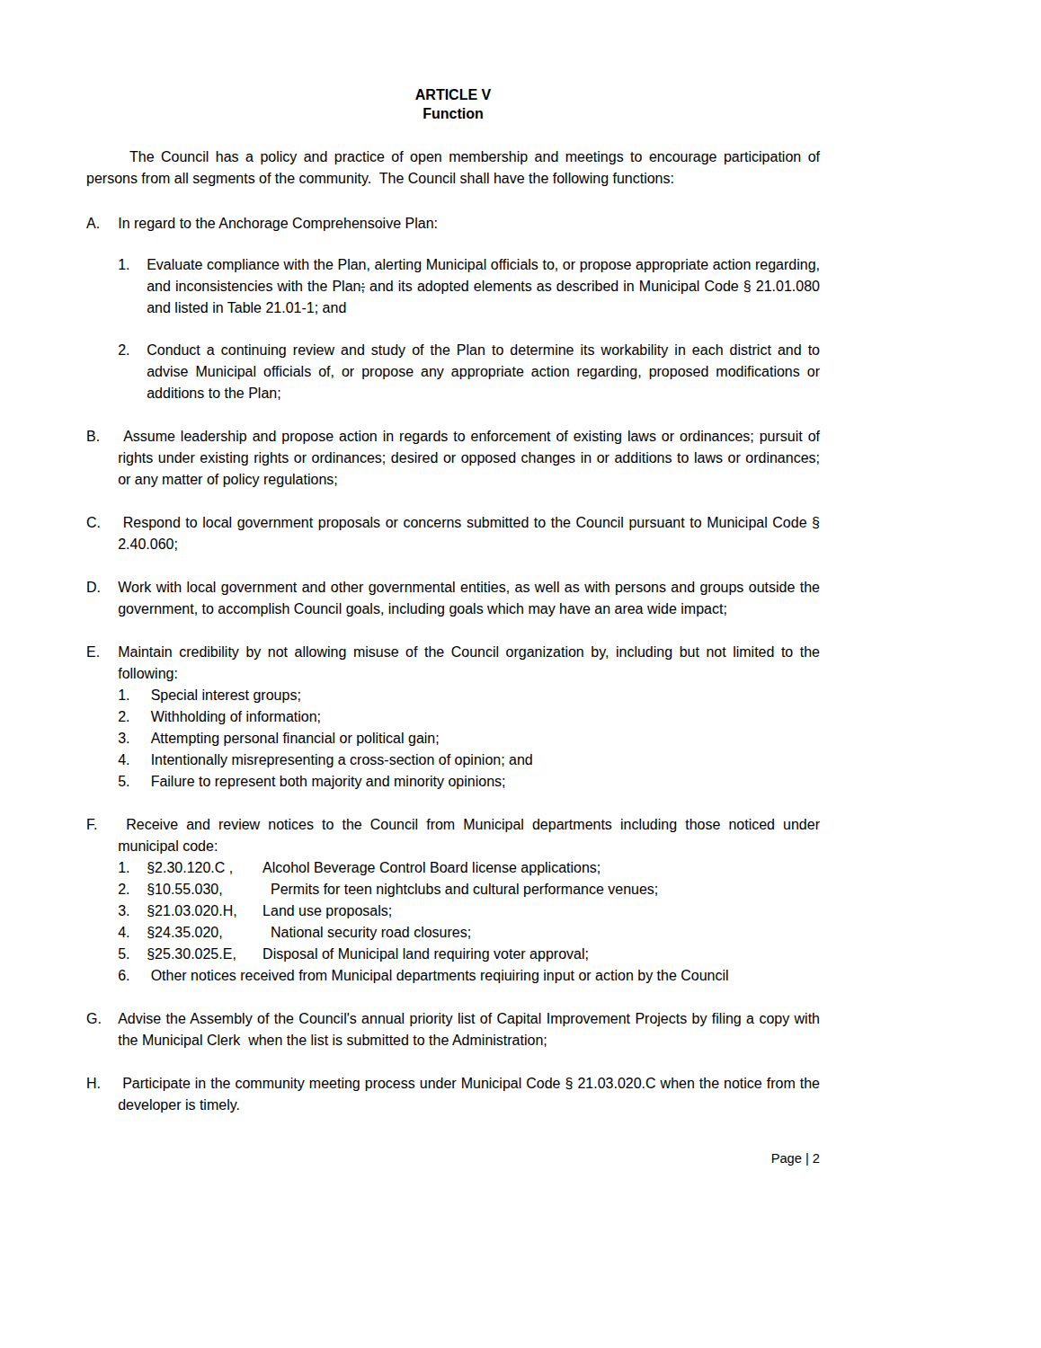ARTICLE VFunction
The Council has a policy and practice of open membership and meetings to encourage participation of persons from all segments of the community. The Council shall have the following functions:
A. In regard to the Anchorage Comprehensoive Plan:
1. Evaluate compliance with the Plan, alerting Municipal officials to, or propose appropriate action regarding, and inconsistencies with the Plan; and its adopted elements as described in Municipal Code § 21.01.080 and listed in Table 21.01-1; and
2. Conduct a continuing review and study of the Plan to determine its workability in each district and to advise Municipal officials of, or propose any appropriate action regarding, proposed modifications or additions to the Plan;
B. Assume leadership and propose action in regards to enforcement of existing laws or ordinances; pursuit of rights under existing rights or ordinances; desired or opposed changes in or additions to laws or ordinances; or any matter of policy regulations;
C. Respond to local government proposals or concerns submitted to the Council pursuant to Municipal Code § 2.40.060;
D. Work with local government and other governmental entities, as well as with persons and groups outside the government, to accomplish Council goals, including goals which may have an area wide impact;
E. Maintain credibility by not allowing misuse of the Council organization by, including but not limited to the following:
1. Special interest groups;
2. Withholding of information;
3. Attempting personal financial or political gain;
4. Intentionally misrepresenting a cross-section of opinion; and
5. Failure to represent both majority and minority opinions;
F. Receive and review notices to the Council from Municipal departments including those noticed under municipal code:
1.§2.30.120.C , Alcohol Beverage Control Board license applications;
2.§10.55.030, Permits for teen nightclubs and cultural performance venues;
3.§21.03.020.H, Land use proposals;
4.§24.35.020, National security road closures;
5.§25.30.025.E, Disposal of Municipal land requiring voter approval;
6. Other notices received from Municipal departments reqiuiring input or action by the Council
G. Advise the Assembly of the Council's annual priority list of Capital Improvement Projects by filing a copy with the Municipal Clerk when the list is submitted to the Administration;
H. Participate in the community meeting process under Municipal Code § 21.03.020.C when the notice from the developer is timely.
Page | 2